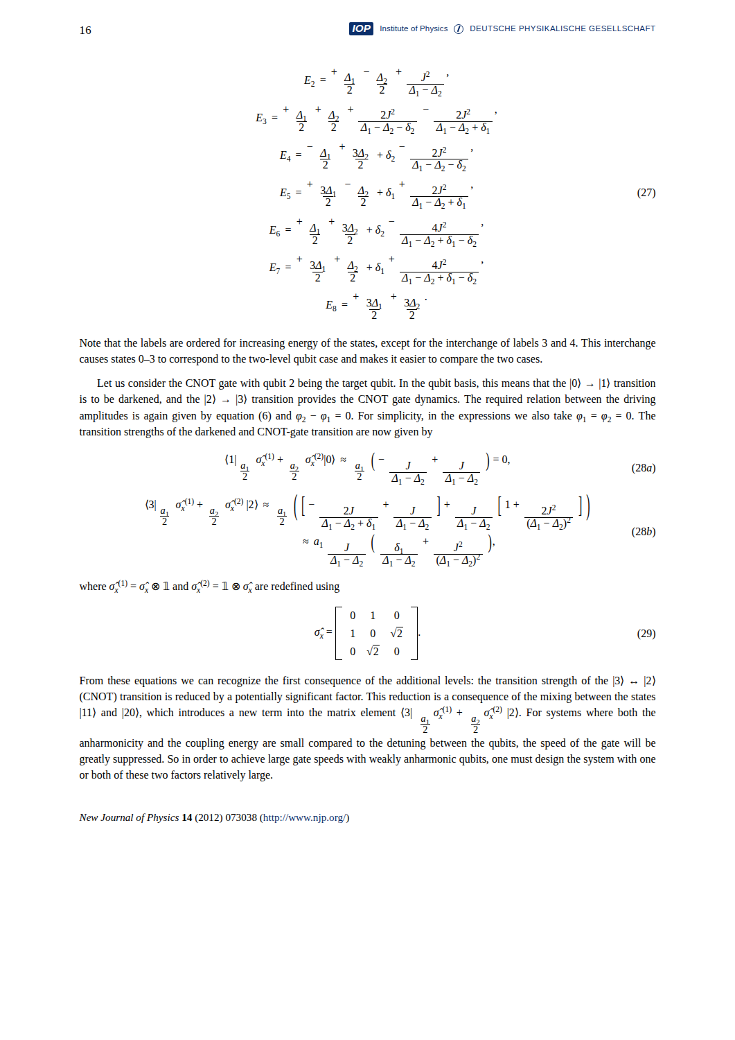16
IOP Institute of Physics Deutsche Physikalische Gesellschaft
(27)
E2 = + Δ12 − Δ22 + J2 Δ1 − Δ2,
E3 = + Δ12 + Δ22 + 2J2 Δ1 − Δ2 − δ2 − 2J2 Δ1 − Δ2 + δ1,
E4 = − Δ12 + 3Δ22 + δ2 − 2J2 Δ1 − Δ2 − δ2,
E5 = + 3Δ12 − Δ22 + δ1 + 2J2 Δ1 − Δ2 + δ1,
E6 = + Δ12 + 3Δ22 + δ2 − 4J2 Δ1 − Δ2 + δ1 − δ2,
E7 = + 3Δ12 + Δ22 + δ1 + 4J2 Δ1 − Δ2 + δ1 − δ2,
E8 = + 3Δ12 + 3Δ22.
Note that the labels are ordered for increasing energy of the states, except for the interchange of labels 3 and 4. This interchange causes states 0–3 to correspond to the two-level qubit case and makes it easier to compare the two cases.
Let us consider the CNOT gate with qubit 2 being the target qubit. In the qubit basis, this means that the |0⟩ → |1⟩ transition is to be darkened, and the |2⟩ → |3⟩ transition provides the CNOT gate dynamics. The required relation between the driving amplitudes is again given by equation (6) and φ2 − φ1 = 0. For simplicity, in the expressions we also take φ1 = φ2 = 0. The transition strengths of the darkened and CNOT-gate transition are now given by
(28a) ⟨1|a12 σ̂x(1) + a22 σ̂x(2)|0⟩ ≈ a12 ( − JΔ1 − Δ2 + JΔ1 − Δ2 ) = 0,
(28b)
⟨3|a12 σ̂x(1) + a22 σ̂x(2) |2⟩ ≈ a12 ( [ − 2J Δ1 − Δ2 + δ1 + JΔ1 − Δ2 ] + JΔ1 − Δ2 [ 1 + 2J2(Δ1 − Δ2)2 ] )
≈ a1 JΔ1 − Δ2 ( δ1 Δ1 − Δ2 + J2(Δ1 − Δ2)2 ),
where σ̂x(1) = σ̂x ⊗ 𝟙 and σ̂x(2) = 𝟙 ⊗ σ̂x are redefined using
(29) σ̂x =
| 0 | 1 | 0 |
| 1 | 0 | √ 2 |
| 0 | √ 2 | 0 |
.
From these equations we can recognize the first consequence of the additional levels: the transition strength of the |3⟩ ↔ |2⟩ (CNOT) transition is reduced by a potentially significant factor. This reduction is a consequence of the mixing between the states |11⟩ and |20⟩, which introduces a new term into the matrix element ⟨3| a12 σ̂x(1) + a22 σ̂x(2) |2⟩. For systems where both the anharmonicity and the coupling energy are small compared to the detuning between the qubits, the speed of the gate will be greatly suppressed. So in order to achieve large gate speeds with weakly anharmonic qubits, one must design the system with one or both of these two factors relatively large.
New Journal of Physics 14 (2012) 073038 (http://www.njp.org/)